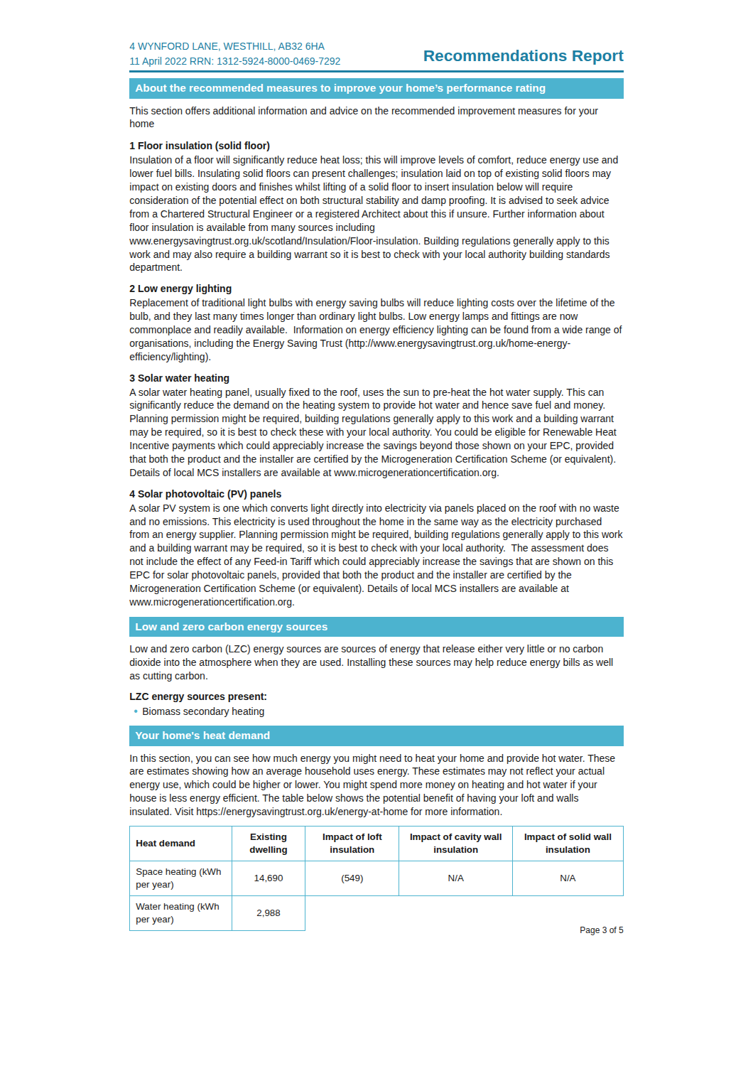4 WYNFORD LANE, WESTHILL, AB32 6HA
11 April 2022 RRN: 1312-5924-8000-0469-7292
Recommendations Report
About the recommended measures to improve your home’s performance rating
This section offers additional information and advice on the recommended improvement measures for your home
1 Floor insulation (solid floor)
Insulation of a floor will significantly reduce heat loss; this will improve levels of comfort, reduce energy use and lower fuel bills. Insulating solid floors can present challenges; insulation laid on top of existing solid floors may impact on existing doors and finishes whilst lifting of a solid floor to insert insulation below will require consideration of the potential effect on both structural stability and damp proofing. It is advised to seek advice from a Chartered Structural Engineer or a registered Architect about this if unsure. Further information about floor insulation is available from many sources including www.energysavingtrust.org.uk/scotland/Insulation/Floor-insulation. Building regulations generally apply to this work and may also require a building warrant so it is best to check with your local authority building standards department.
2 Low energy lighting
Replacement of traditional light bulbs with energy saving bulbs will reduce lighting costs over the lifetime of the bulb, and they last many times longer than ordinary light bulbs. Low energy lamps and fittings are now commonplace and readily available. Information on energy efficiency lighting can be found from a wide range of organisations, including the Energy Saving Trust (http://www.energysavingtrust.org.uk/home-energy-efficiency/lighting).
3 Solar water heating
A solar water heating panel, usually fixed to the roof, uses the sun to pre-heat the hot water supply. This can significantly reduce the demand on the heating system to provide hot water and hence save fuel and money. Planning permission might be required, building regulations generally apply to this work and a building warrant may be required, so it is best to check these with your local authority. You could be eligible for Renewable Heat Incentive payments which could appreciably increase the savings beyond those shown on your EPC, provided that both the product and the installer are certified by the Microgeneration Certification Scheme (or equivalent). Details of local MCS installers are available at www.microgenerationcertification.org.
4 Solar photovoltaic (PV) panels
A solar PV system is one which converts light directly into electricity via panels placed on the roof with no waste and no emissions. This electricity is used throughout the home in the same way as the electricity purchased from an energy supplier. Planning permission might be required, building regulations generally apply to this work and a building warrant may be required, so it is best to check with your local authority. The assessment does not include the effect of any Feed-in Tariff which could appreciably increase the savings that are shown on this EPC for solar photovoltaic panels, provided that both the product and the installer are certified by the Microgeneration Certification Scheme (or equivalent). Details of local MCS installers are available at www.microgenerationcertification.org.
Low and zero carbon energy sources
Low and zero carbon (LZC) energy sources are sources of energy that release either very little or no carbon dioxide into the atmosphere when they are used. Installing these sources may help reduce energy bills as well as cutting carbon.
LZC energy sources present:
Biomass secondary heating
Your home's heat demand
In this section, you can see how much energy you might need to heat your home and provide hot water. These are estimates showing how an average household uses energy. These estimates may not reflect your actual energy use, which could be higher or lower. You might spend more money on heating and hot water if your house is less energy efficient. The table below shows the potential benefit of having your loft and walls insulated. Visit https://energysavingtrust.org.uk/energy-at-home for more information.
| Heat demand | Existing dwelling | Impact of loft insulation | Impact of cavity wall insulation | Impact of solid wall insulation |
| --- | --- | --- | --- | --- |
| Space heating (kWh per year) | 14,690 | (549) | N/A | N/A |
| Water heating (kWh per year) | 2,988 | | | |
Page 3 of 5